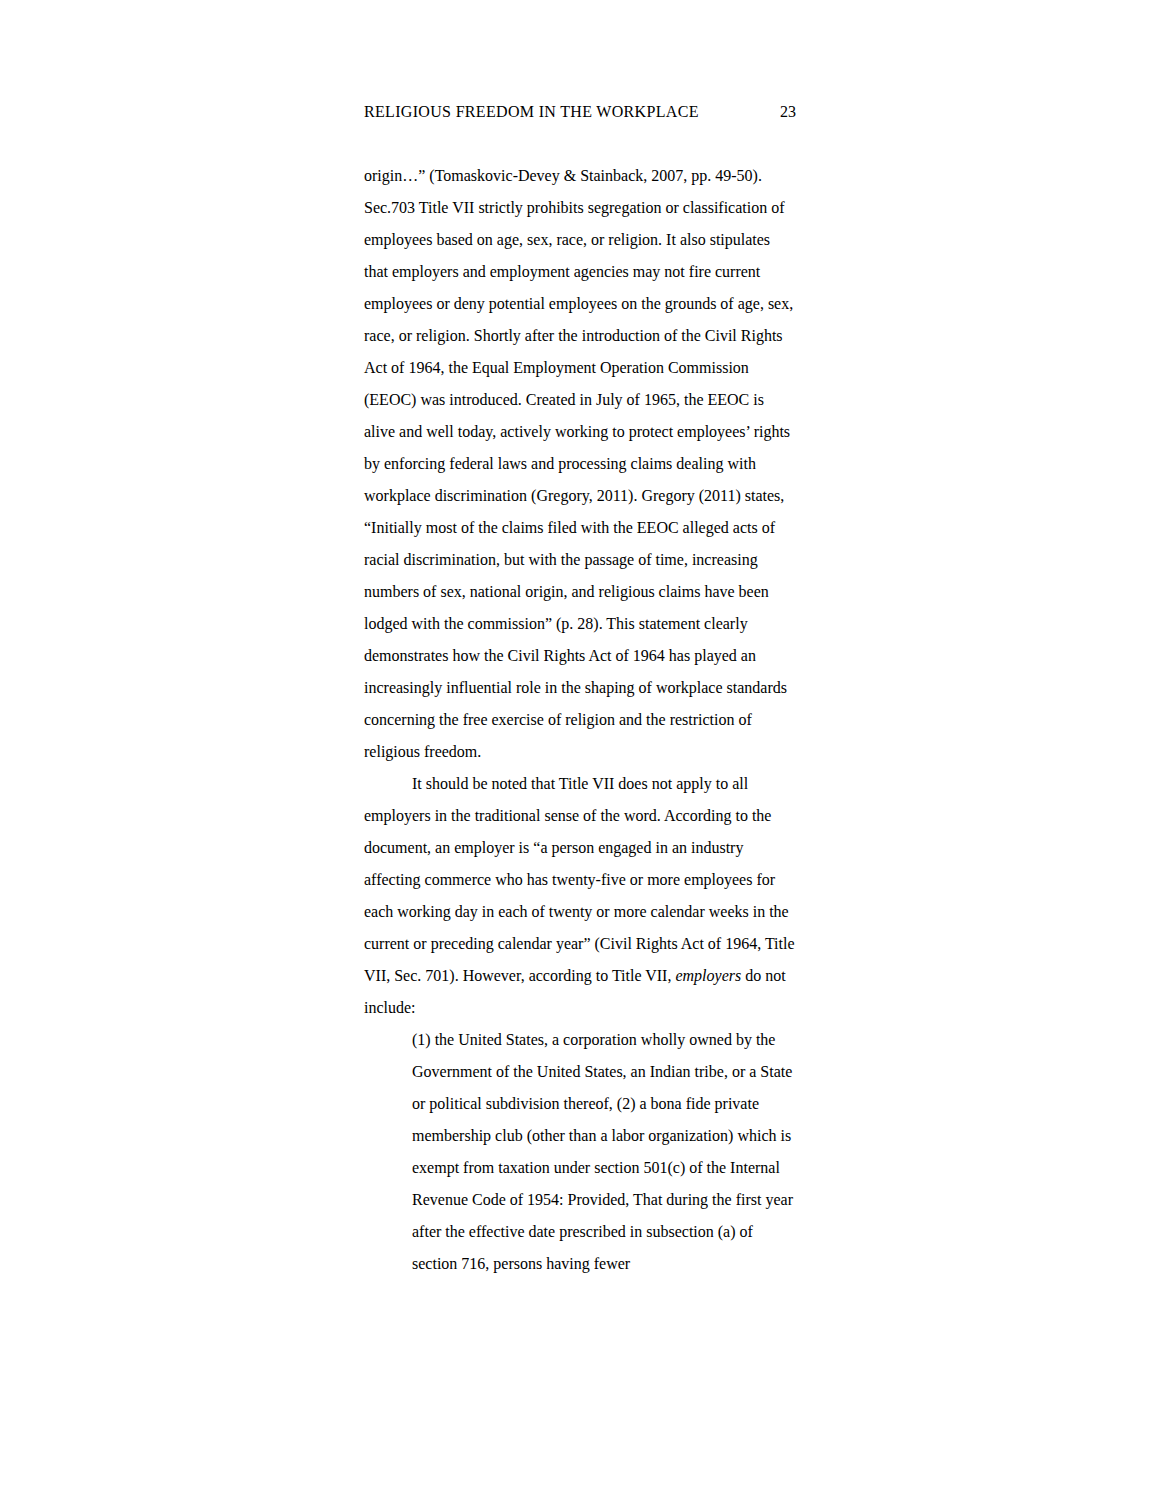Religious Freedom in the Workplace 23
origin…” (Tomaskovic-Devey & Stainback, 2007, pp. 49-50). Sec.703 Title VII strictly prohibits segregation or classification of employees based on age, sex, race, or religion. It also stipulates that employers and employment agencies may not fire current employees or deny potential employees on the grounds of age, sex, race, or religion. Shortly after the introduction of the Civil Rights Act of 1964, the Equal Employment Operation Commission (EEOC) was introduced. Created in July of 1965, the EEOC is alive and well today, actively working to protect employees’ rights by enforcing federal laws and processing claims dealing with workplace discrimination (Gregory, 2011). Gregory (2011) states, “Initially most of the claims filed with the EEOC alleged acts of racial discrimination, but with the passage of time, increasing numbers of sex, national origin, and religious claims have been lodged with the commission” (p. 28). This statement clearly demonstrates how the Civil Rights Act of 1964 has played an increasingly influential role in the shaping of workplace standards concerning the free exercise of religion and the restriction of religious freedom.
It should be noted that Title VII does not apply to all employers in the traditional sense of the word. According to the document, an employer is “a person engaged in an industry affecting commerce who has twenty-five or more employees for each working day in each of twenty or more calendar weeks in the current or preceding calendar year” (Civil Rights Act of 1964, Title VII, Sec. 701). However, according to Title VII, employers do not include:
(1) the United States, a corporation wholly owned by the Government of the United States, an Indian tribe, or a State or political subdivision thereof, (2) a bona fide private membership club (other than a labor organization) which is exempt from taxation under section 501(c) of the Internal Revenue Code of 1954: Provided, That during the first year after the effective date prescribed in subsection (a) of section 716, persons having fewer